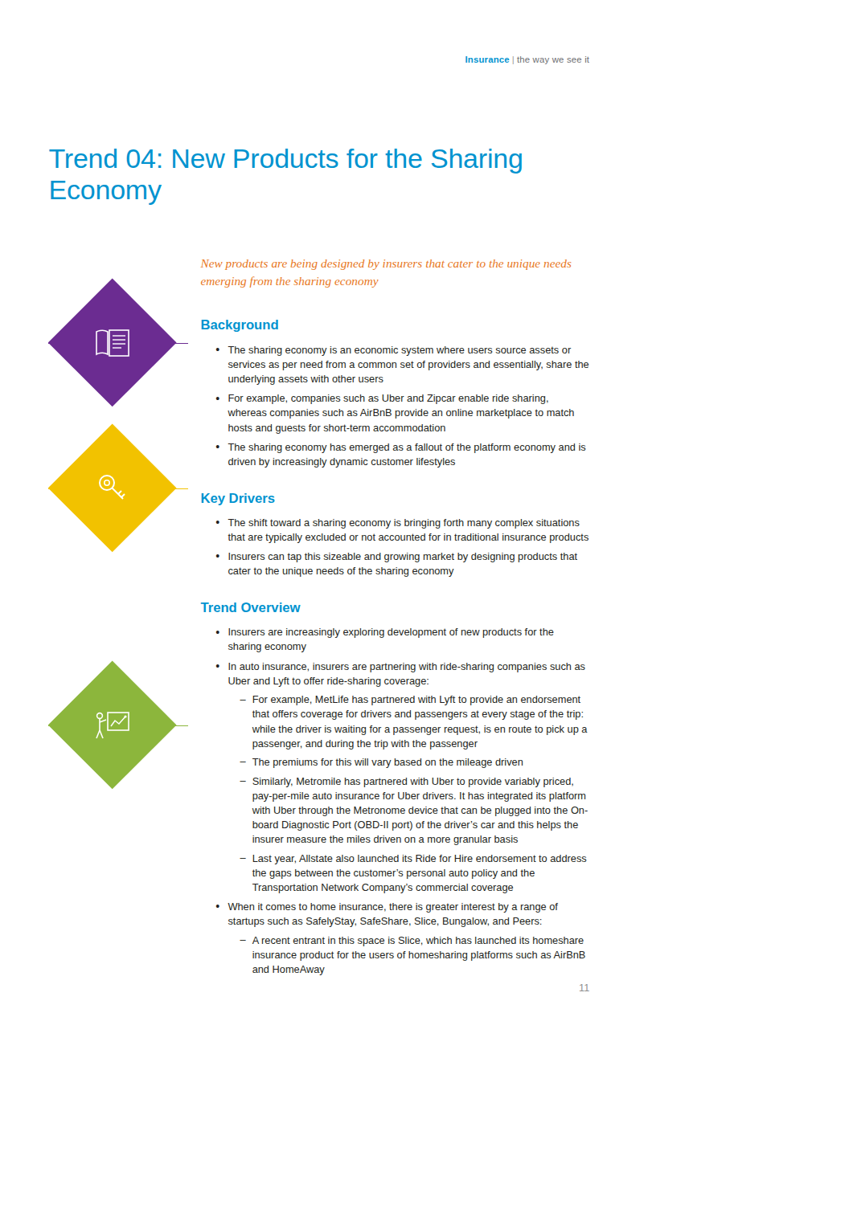Insurance|the way we see it
Trend 04: New Products for the Sharing Economy
New products are being designed by insurers that cater to the unique needs emerging from the sharing economy
Background
The sharing economy is an economic system where users source assets or services as per need from a common set of providers and essentially, share the underlying assets with other users
For example, companies such as Uber and Zipcar enable ride sharing, whereas companies such as AirBnB provide an online marketplace to match hosts and guests for short-term accommodation
The sharing economy has emerged as a fallout of the platform economy and is driven by increasingly dynamic customer lifestyles
Key Drivers
The shift toward a sharing economy is bringing forth many complex situations that are typically excluded or not accounted for in traditional insurance products
Insurers can tap this sizeable and growing market by designing products that cater to the unique needs of the sharing economy
Trend Overview
Insurers are increasingly exploring development of new products for the sharing economy
In auto insurance, insurers are partnering with ride-sharing companies such as Uber and Lyft to offer ride-sharing coverage:
For example, MetLife has partnered with Lyft to provide an endorsement that offers coverage for drivers and passengers at every stage of the trip: while the driver is waiting for a passenger request, is en route to pick up a passenger, and during the trip with the passenger
The premiums for this will vary based on the mileage driven
Similarly, Metromile has partnered with Uber to provide variably priced, pay-per-mile auto insurance for Uber drivers. It has integrated its platform with Uber through the Metronome device that can be plugged into the On-board Diagnostic Port (OBD-II port) of the driver’s car and this helps the insurer measure the miles driven on a more granular basis
Last year, Allstate also launched its Ride for Hire endorsement to address the gaps between the customer’s personal auto policy and the Transportation Network Company’s commercial coverage
When it comes to home insurance, there is greater interest by a range of startups such as SafelyStay, SafeShare, Slice, Bungalow, and Peers:
A recent entrant in this space is Slice, which has launched its homeshare insurance product for the users of homesharing platforms such as AirBnB and HomeAway
11